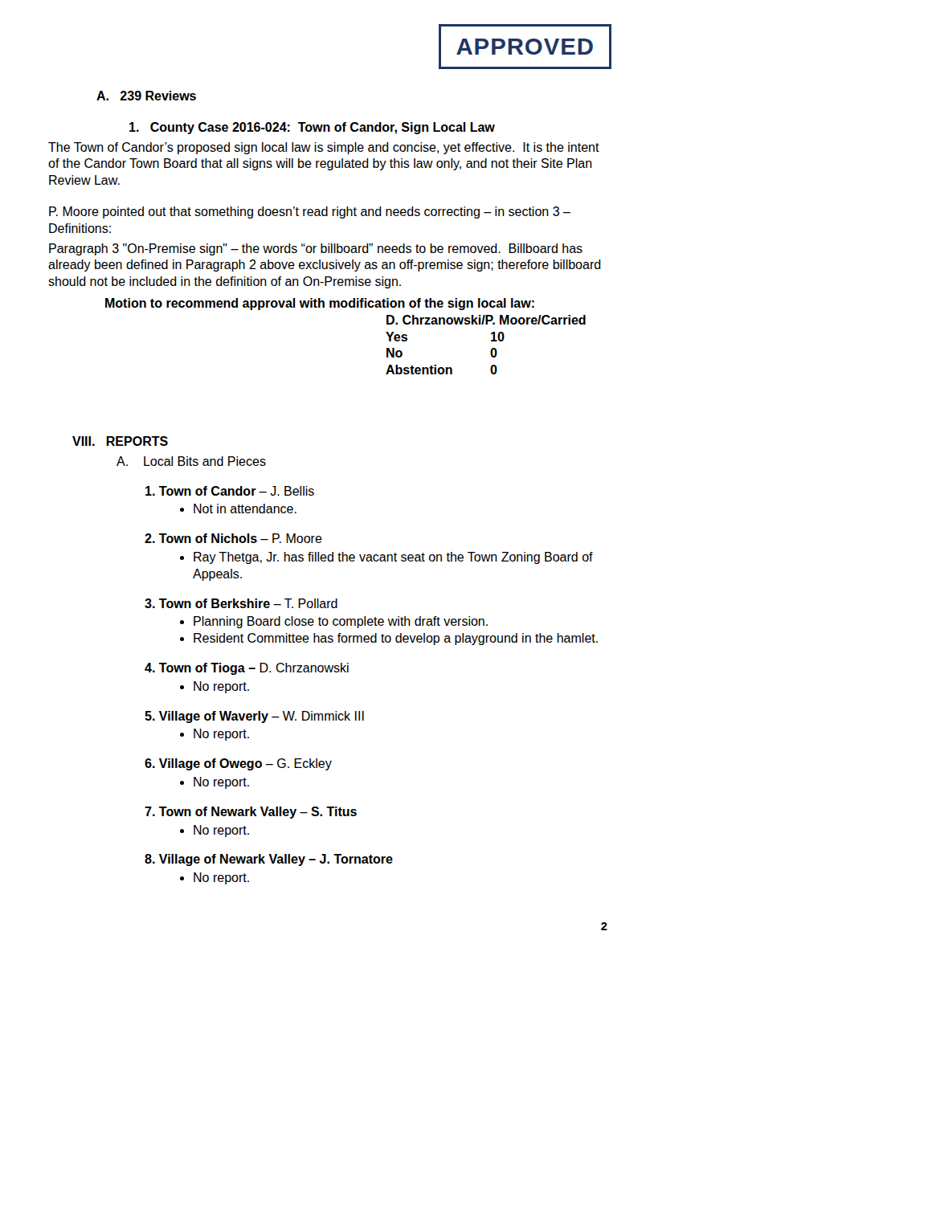APPROVED
A. 239 Reviews
1. County Case 2016-024: Town of Candor, Sign Local Law
The Town of Candor’s proposed sign local law is simple and concise, yet effective. It is the intent of the Candor Town Board that all signs will be regulated by this law only, and not their Site Plan Review Law.
P. Moore pointed out that something doesn’t read right and needs correcting – in section 3 – Definitions:
Paragraph 3 "On-Premise sign" – the words “or billboard” needs to be removed. Billboard has already been defined in Paragraph 2 above exclusively as an off-premise sign; therefore billboard should not be included in the definition of an On-Premise sign.
Motion to recommend approval with modification of the sign local law:
| D. Chrzanowski/P. Moore/Carried |
| Yes | 10 |
| No | 0 |
| Abstention | 0 |
VIII. REPORTS
A. Local Bits and Pieces
1. Town of Candor – J. Bellis
Not in attendance.
2. Town of Nichols – P. Moore
Ray Thetga, Jr. has filled the vacant seat on the Town Zoning Board of Appeals.
3. Town of Berkshire – T. Pollard
Planning Board close to complete with draft version.
Resident Committee has formed to develop a playground in the hamlet.
4. Town of Tioga – D. Chrzanowski
No report.
5. Village of Waverly – W. Dimmick III
No report.
6. Village of Owego – G. Eckley
No report.
7. Town of Newark Valley – S. Titus
No report.
8. Village of Newark Valley – J. Tornatore
No report.
2